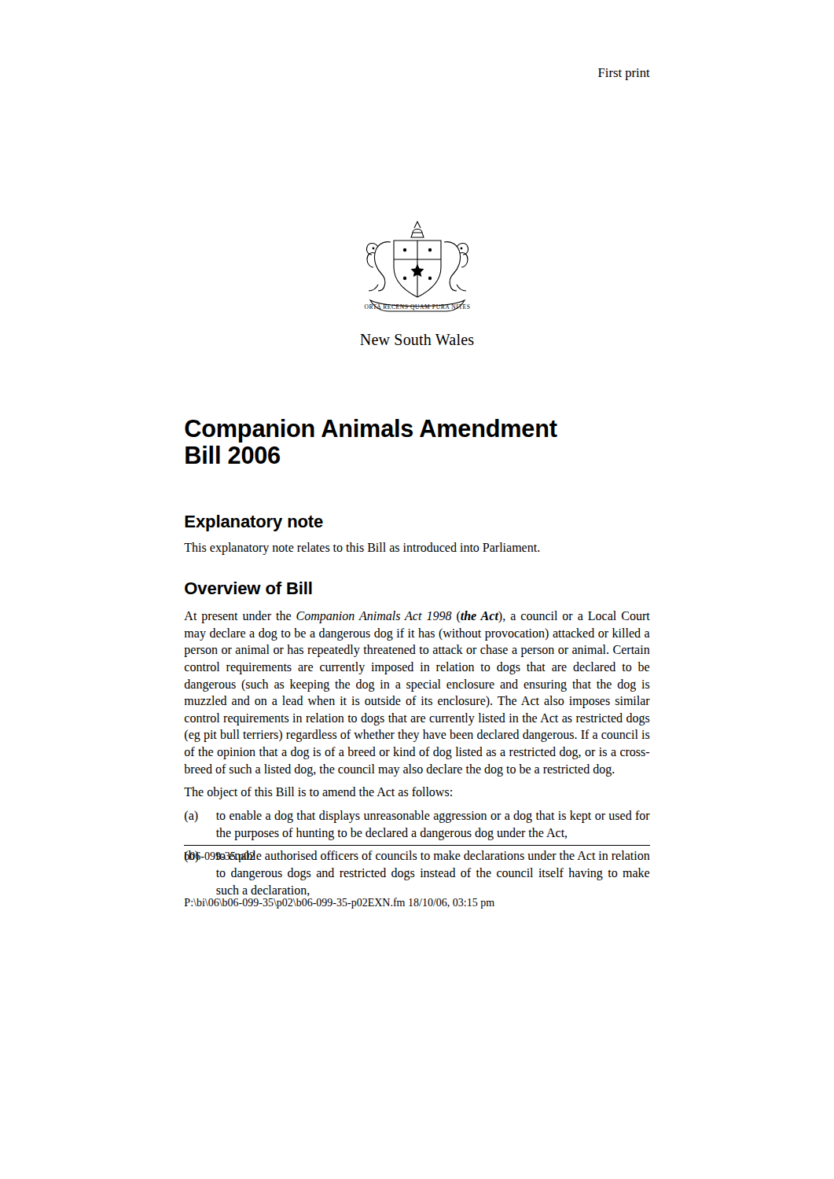First print
ORTA RECENS QUAM PURA NITES
New South Wales
Companion Animals Amendment
Bill 2006
Explanatory note
This explanatory note relates to this Bill as introduced into Parliament.
Overview of Bill
At present under the Companion Animals Act 1998 (the Act), a council or a Local Court may declare a dog to be a dangerous dog if it has (without provocation) attacked or killed a person or animal or has repeatedly threatened to attack or chase a person or animal. Certain control requirements are currently imposed in relation to dogs that are declared to be dangerous (such as keeping the dog in a special enclosure and ensuring that the dog is muzzled and on a lead when it is outside of its enclosure). The Act also imposes similar control requirements in relation to dogs that are currently listed in the Act as restricted dogs (eg pit bull terriers) regardless of whether they have been declared dangerous. If a council is of the opinion that a dog is of a breed or kind of dog listed as a restricted dog, or is a cross-breed of such a listed dog, the council may also declare the dog to be a restricted dog.
The object of this Bill is to amend the Act as follows:
(a)
to enable a dog that displays unreasonable aggression or a dog that is kept or used for the purposes of hunting to be declared a dangerous dog under the Act,
(b)
to enable authorised officers of councils to make declarations under the Act in relation to dangerous dogs and restricted dogs instead of the council itself having to make such a declaration,
b06-099-35.p02
P:\bi\06\b06-099-35\p02\b06-099-35-p02EXN.fm 18/10/06, 03:15 pm